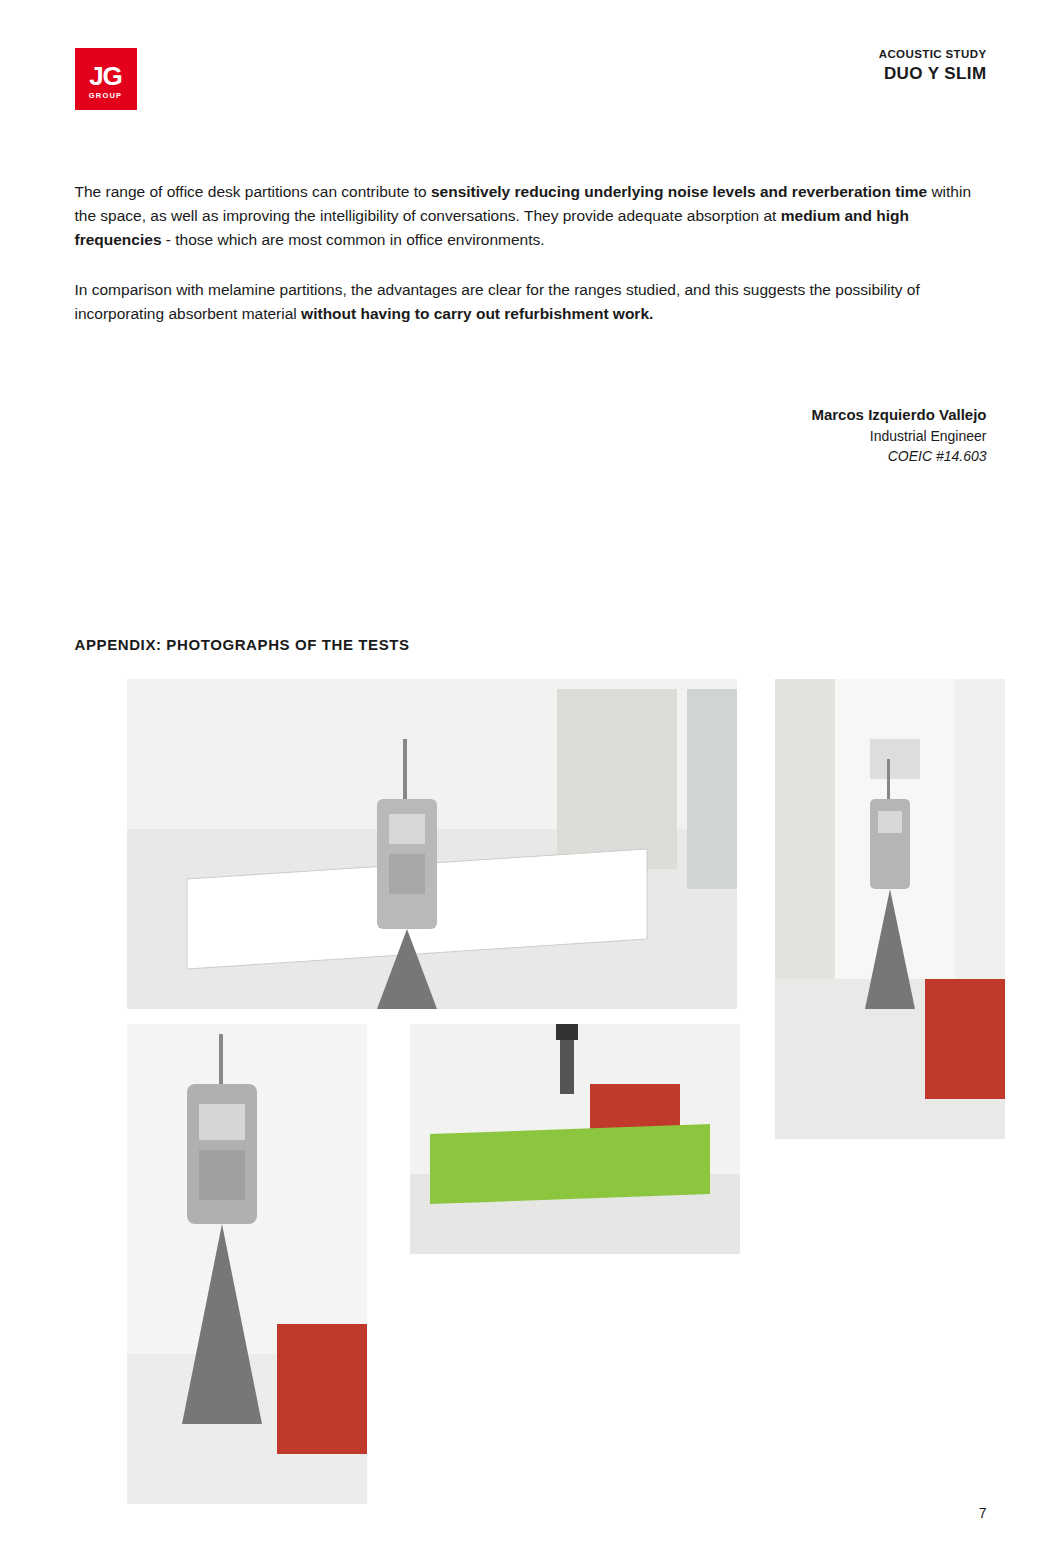JG GROUP
Acoustic Study
Duo y Slim
The range of office desk partitions can contribute to sensitively reducing underlying noise levels and reverberation time within the space, as well as improving the intelligibility of conversations. They provide adequate absorption at medium and high frequencies - those which are most common in office environments.
In comparison with melamine partitions, the advantages are clear for the ranges studied, and this suggests the possibility of incorporating absorbent material without having to carry out refurbishment work.
Marcos Izquierdo Vallejo
Industrial Engineer
COEIC #14.603
Appendix: Photographs of the tests
7